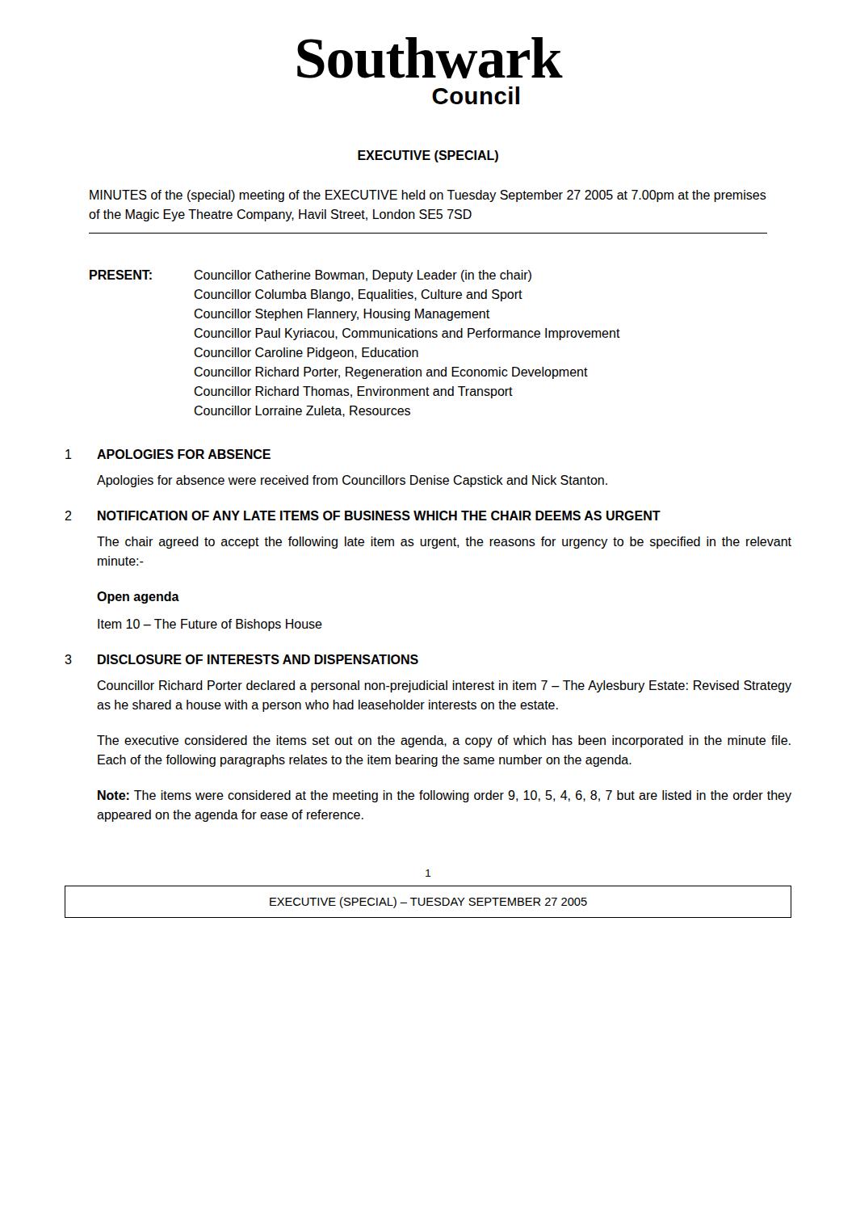Southwark
Council
EXECUTIVE (SPECIAL)
MINUTES of the (special) meeting of the EXECUTIVE held on Tuesday September 27 2005 at 7.00pm at the premises of the Magic Eye Theatre Company, Havil Street, London SE5 7SD
PRESENT:
Councillor Catherine Bowman, Deputy Leader (in the chair)
Councillor Columba Blango, Equalities, Culture and Sport
Councillor Stephen Flannery, Housing Management
Councillor Paul Kyriacou, Communications and Performance Improvement
Councillor Caroline Pidgeon, Education
Councillor Richard Porter, Regeneration and Economic Development
Councillor Richard Thomas, Environment and Transport
Councillor Lorraine Zuleta, Resources
1
Apologies for Absence
Apologies for absence were received from Councillors Denise Capstick and Nick Stanton.
2
Notification of any late items of business which the chair deems as urgent
The chair agreed to accept the following late item as urgent, the reasons for urgency to be specified in the relevant minute:-
Open agenda
Item 10 – The Future of Bishops House
3
Disclosure of Interests and Dispensations
Councillor Richard Porter declared a personal non-prejudicial interest in item 7 – The Aylesbury Estate: Revised Strategy as he shared a house with a person who had leaseholder interests on the estate.
The executive considered the items set out on the agenda, a copy of which has been incorporated in the minute file. Each of the following paragraphs relates to the item bearing the same number on the agenda.
Note: The items were considered at the meeting in the following order 9, 10, 5, 4, 6, 8, 7 but are listed in the order they appeared on the agenda for ease of reference.
1
EXECUTIVE (SPECIAL) – TUESDAY SEPTEMBER 27 2005